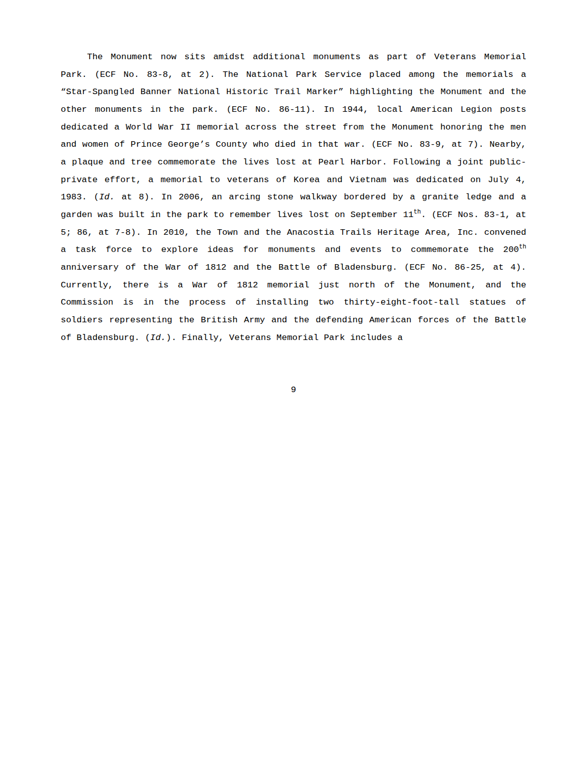The Monument now sits amidst additional monuments as part of Veterans Memorial Park. (ECF No. 83-8, at 2). The National Park Service placed among the memorials a “Star-Spangled Banner National Historic Trail Marker” highlighting the Monument and the other monuments in the park. (ECF No. 86-11). In 1944, local American Legion posts dedicated a World War II memorial across the street from the Monument honoring the men and women of Prince George’s County who died in that war. (ECF No. 83-9, at 7). Nearby, a plaque and tree commemorate the lives lost at Pearl Harbor. Following a joint public-private effort, a memorial to veterans of Korea and Vietnam was dedicated on July 4, 1983. (Id. at 8). In 2006, an arcing stone walkway bordered by a granite ledge and a garden was built in the park to remember lives lost on September 11th. (ECF Nos. 83-1, at 5; 86, at 7-8). In 2010, the Town and the Anacostia Trails Heritage Area, Inc. convened a task force to explore ideas for monuments and events to commemorate the 200th anniversary of the War of 1812 and the Battle of Bladensburg. (ECF No. 86-25, at 4). Currently, there is a War of 1812 memorial just north of the Monument, and the Commission is in the process of installing two thirty-eight-foot-tall statues of soldiers representing the British Army and the defending American forces of the Battle of Bladensburg. (Id.). Finally, Veterans Memorial Park includes a
9